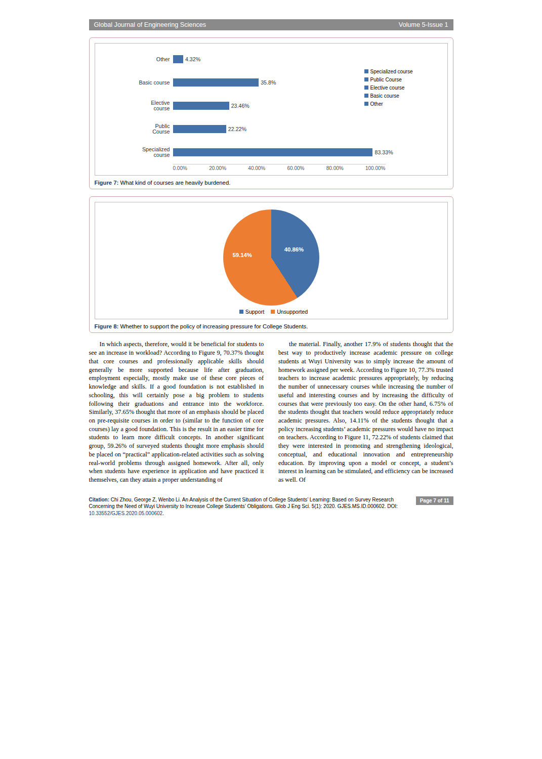Global Journal of Engineering Sciences
Volume 5-Issue 1
Specialized course
Public Course
Elective course
Basic course
Other
Other
4.32%
Basic course
35.8%
Elective
course
23.46%
Public
Course
22.22%
Specialized
course
83.33%
0.00% 20.00% 40.00% 60.00% 80.00% 100.00%
Figure 7: What kind of courses are heavily burdened.
40.86% 59.14%
Support Unsupported
Figure 8: Whether to support the policy of increasing pressure for College Students.
In which aspects, therefore, would it be beneficial for students to see an increase in workload? According to Figure 9, 70.37% thought that core courses and professionally applicable skills should generally be more supported because life after graduation, employment especially, mostly make use of these core pieces of knowledge and skills. If a good foundation is not established in schooling, this will certainly pose a big problem to students following their graduations and entrance into the workforce. Similarly, 37.65% thought that more of an emphasis should be placed on pre-requisite courses in order to (similar to the function of core courses) lay a good foundation. This is the result in an easier time for students to learn more difficult concepts. In another significant group, 59.26% of surveyed students thought more emphasis should be placed on “practical” application-related activities such as solving real-world problems through assigned homework. After all, only when students have experience in application and have practiced it themselves, can they attain a proper understanding of
the material. Finally, another 17.9% of students thought that the best way to productively increase academic pressure on college students at Wuyi University was to simply increase the amount of homework assigned per week. According to Figure 10, 77.3% trusted teachers to increase academic pressures appropriately, by reducing the number of unnecessary courses while increasing the number of useful and interesting courses and by increasing the difficulty of courses that were previously too easy. On the other hand, 6.75% of the students thought that teachers would reduce appropriately reduce academic pressures. Also, 14.11% of the students thought that a policy increasing students’ academic pressures would have no impact on teachers. According to Figure 11, 72.22% of students claimed that they were interested in promoting and strengthening ideological, conceptual, and educational innovation and entrepreneurship education. By improving upon a model or concept, a student’s interest in learning can be stimulated, and efficiency can be increased as well. Of
Citation: Chi Zhou, George Z, Wenbo Li. An Analysis of the Current Situation of College Students’ Learning: Based on Survey Research Concerning the Need of Wuyi University to Increase College Students’ Obligations. Glob J Eng Sci. 5(1): 2020. GJES.MS.ID.000602. DOI: 10.33552/GJES.2020.05.000602.
Page 7 of 11